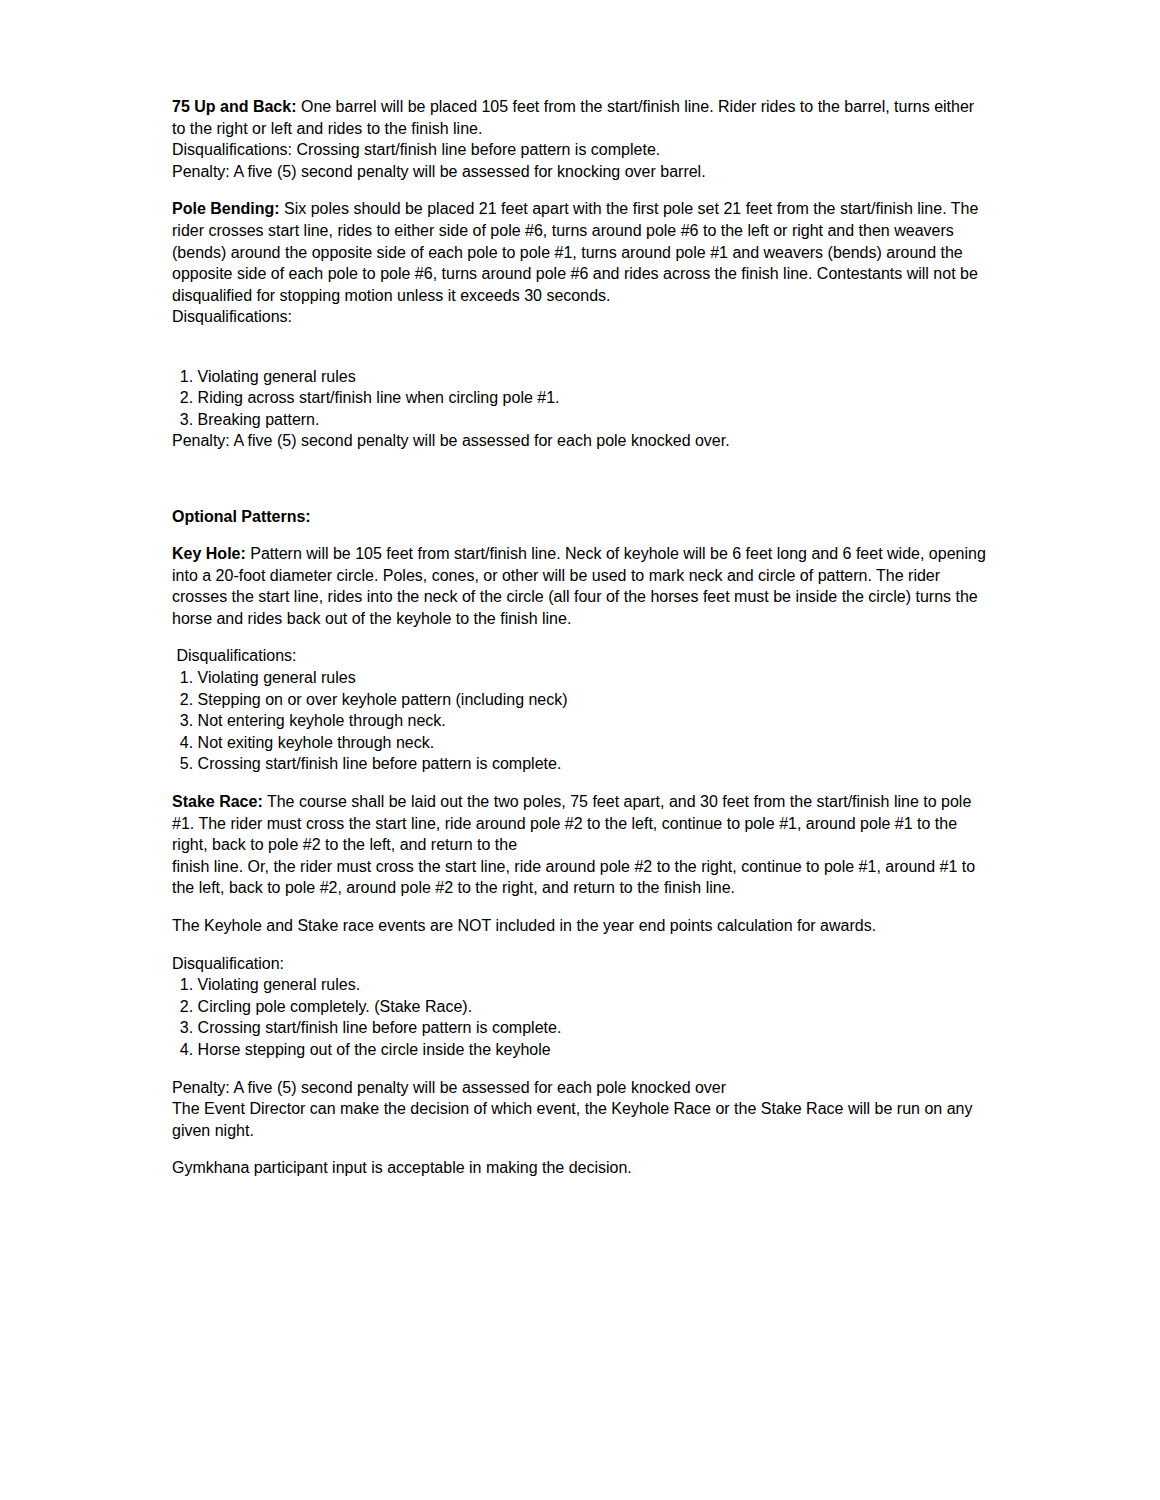75 Up and Back: One barrel will be placed 105 feet from the start/finish line. Rider rides to the barrel, turns either to the right or left and rides to the finish line.
Disqualifications: Crossing start/finish line before pattern is complete.
Penalty: A five (5) second penalty will be assessed for knocking over barrel.
Pole Bending: Six poles should be placed 21 feet apart with the first pole set 21 feet from the start/finish line. The rider crosses start line, rides to either side of pole #6, turns around pole #6 to the left or right and then weavers (bends) around the opposite side of each pole to pole #1, turns around pole #1 and weavers (bends) around the opposite side of each pole to pole #6, turns around pole #6 and rides across the finish line. Contestants will not be disqualified for stopping motion unless it exceeds 30 seconds.
Disqualifications:
Violating general rules
Riding across start/finish line when circling pole #1.
Breaking pattern.
Penalty: A five (5) second penalty will be assessed for each pole knocked over.
Optional Patterns:
Key Hole: Pattern will be 105 feet from start/finish line. Neck of keyhole will be 6 feet long and 6 feet wide, opening into a 20-foot diameter circle. Poles, cones, or other will be used to mark neck and circle of pattern. The rider crosses the start line, rides into the neck of the circle (all four of the horses feet must be inside the circle) turns the horse and rides back out of the keyhole to the finish line.
Disqualifications:
Violating general rules
Stepping on or over keyhole pattern (including neck)
Not entering keyhole through neck.
Not exiting keyhole through neck.
Crossing start/finish line before pattern is complete.
Stake Race: The course shall be laid out the two poles, 75 feet apart, and 30 feet from the start/finish line to pole #1. The rider must cross the start line, ride around pole #2 to the left, continue to pole #1, around pole #1 to the right, back to pole #2 to the left, and return to the
finish line. Or, the rider must cross the start line, ride around pole #2 to the right, continue to pole #1, around #1 to the left, back to pole #2, around pole #2 to the right, and return to the finish line.
The Keyhole and Stake race events are NOT included in the year end points calculation for awards.
Disqualification:
Violating general rules.
Circling pole completely. (Stake Race).
Crossing start/finish line before pattern is complete.
Horse stepping out of the circle inside the keyhole
Penalty: A five (5) second penalty will be assessed for each pole knocked over
The Event Director can make the decision of which event, the Keyhole Race or the Stake Race will be run on any given night.
Gymkhana participant input is acceptable in making the decision.